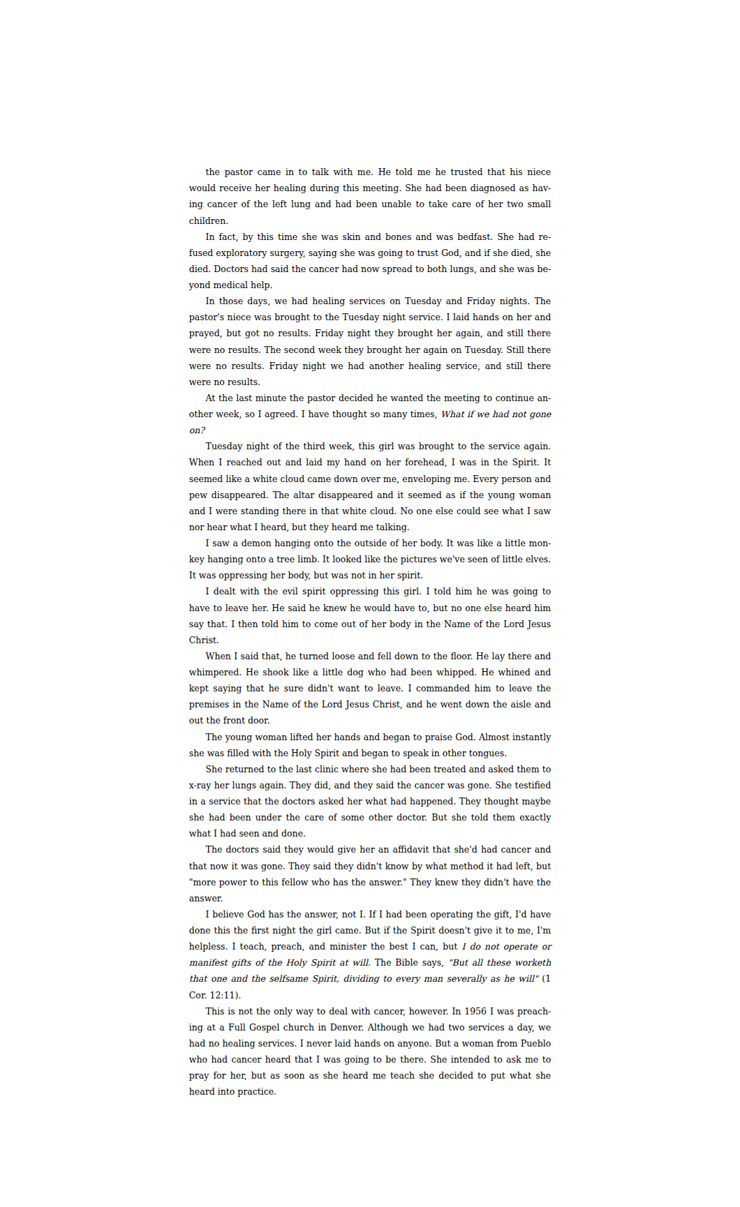the pastor came in to talk with me. He told me he trusted that his niece would receive her healing during this meeting. She had been diagnosed as having cancer of the left lung and had been unable to take care of her two small children.
In fact, by this time she was skin and bones and was bedfast. She had refused exploratory surgery, saying she was going to trust God, and if she died, she died. Doctors had said the cancer had now spread to both lungs, and she was beyond medical help.
In those days, we had healing services on Tuesday and Friday nights. The pastor's niece was brought to the Tuesday night service. I laid hands on her and prayed, but got no results. Friday night they brought her again, and still there were no results. The second week they brought her again on Tuesday. Still there were no results. Friday night we had another healing service, and still there were no results.
At the last minute the pastor decided he wanted the meeting to continue another week, so I agreed. I have thought so many times, What if we had not gone on?
Tuesday night of the third week, this girl was brought to the service again. When I reached out and laid my hand on her forehead, I was in the Spirit. It seemed like a white cloud came down over me, enveloping me. Every person and pew disappeared. The altar disappeared and it seemed as if the young woman and I were standing there in that white cloud. No one else could see what I saw nor hear what I heard, but they heard me talking.
I saw a demon hanging onto the outside of her body. It was like a little monkey hanging onto a tree limb. It looked like the pictures we've seen of little elves. It was oppressing her body, but was not in her spirit.
I dealt with the evil spirit oppressing this girl. I told him he was going to have to leave her. He said he knew he would have to, but no one else heard him say that. I then told him to come out of her body in the Name of the Lord Jesus Christ.
When I said that, he turned loose and fell down to the floor. He lay there and whimpered. He shook like a little dog who had been whipped. He whined and kept saying that he sure didn't want to leave. I commanded him to leave the premises in the Name of the Lord Jesus Christ, and he went down the aisle and out the front door.
The young woman lifted her hands and began to praise God. Almost instantly she was filled with the Holy Spirit and began to speak in other tongues.
She returned to the last clinic where she had been treated and asked them to x-ray her lungs again. They did, and they said the cancer was gone. She testified in a service that the doctors asked her what had happened. They thought maybe she had been under the care of some other doctor. But she told them exactly what I had seen and done.
The doctors said they would give her an affidavit that she'd had cancer and that now it was gone. They said they didn't know by what method it had left, but "more power to this fellow who has the answer." They knew they didn't have the answer.
I believe God has the answer, not I. If I had been operating the gift, I'd have done this the first night the girl came. But if the Spirit doesn't give it to me, I'm helpless. I teach, preach, and minister the best I can, but I do not operate or manifest gifts of the Holy Spirit at will. The Bible says, "But all these worketh that one and the selfsame Spirit, dividing to every man severally as he will" (1 Cor. 12:11).
This is not the only way to deal with cancer, however. In 1956 I was preaching at a Full Gospel church in Denver. Although we had two services a day, we had no healing services. I never laid hands on anyone. But a woman from Pueblo who had cancer heard that I was going to be there. She intended to ask me to pray for her, but as soon as she heard me teach she decided to put what she heard into practice.